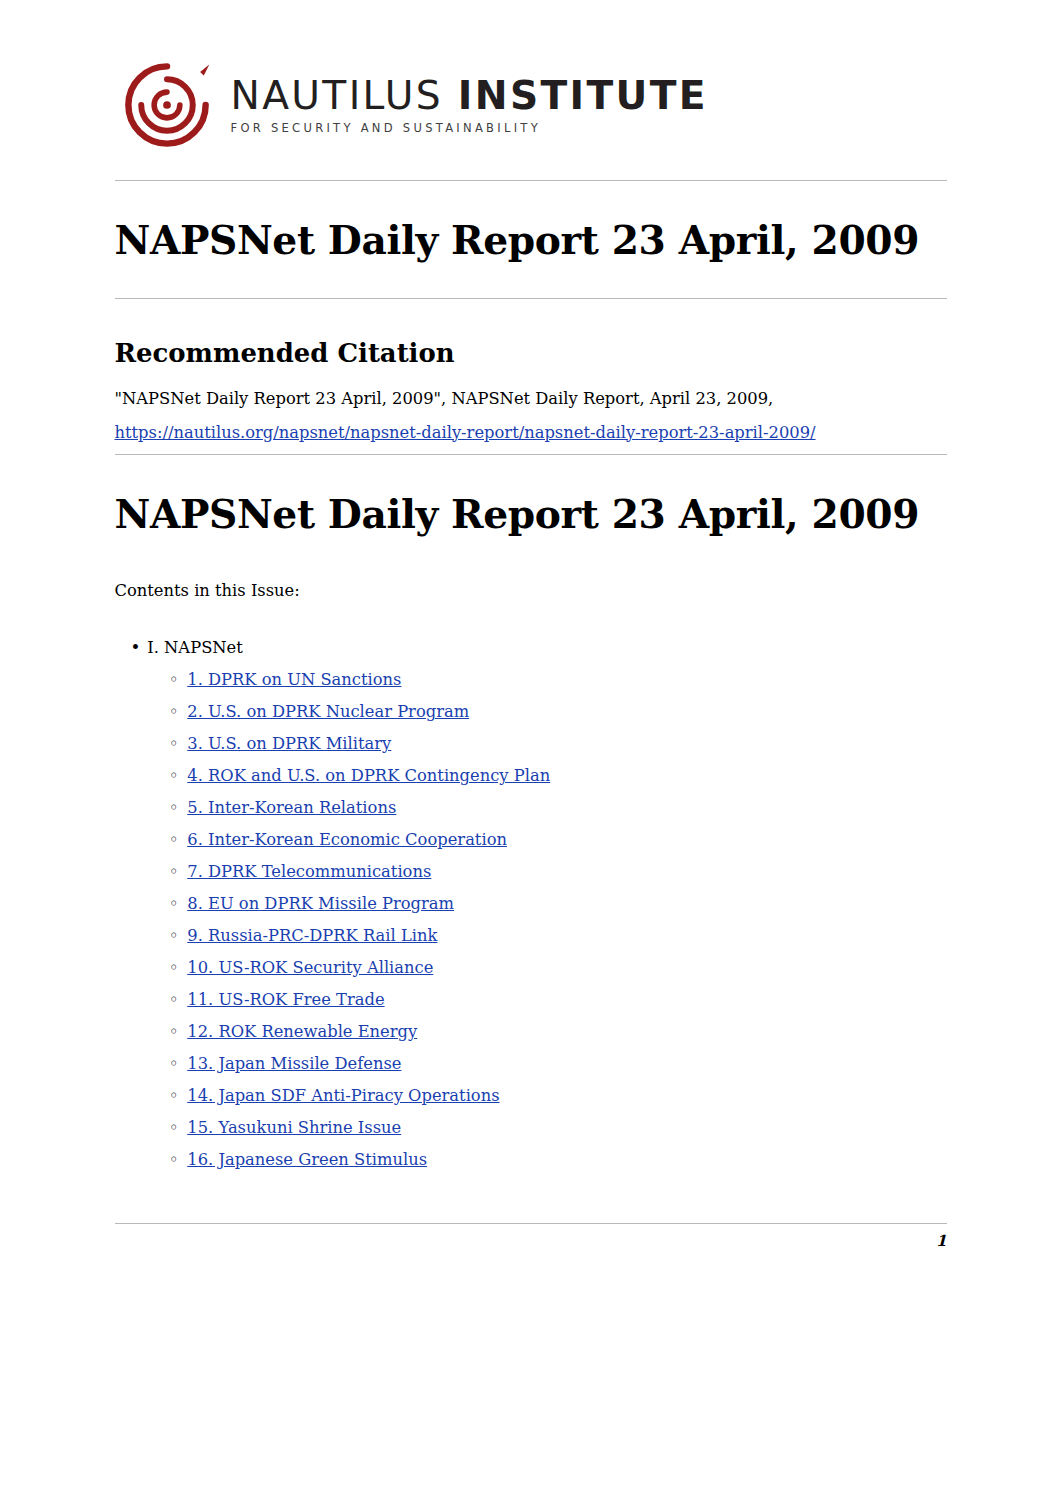NAUTILUS INSTITUTE
FOR SECURITY AND SUSTAINABILITY
NAPSNet Daily Report 23 April, 2009
Recommended Citation
"NAPSNet Daily Report 23 April, 2009", NAPSNet Daily Report, April 23, 2009,
https://nautilus.org/napsnet/napsnet-daily-report/napsnet-daily-report-23-april-2009/
NAPSNet Daily Report 23 April, 2009
Contents in this Issue:
I. NAPSNet
1. DPRK on UN Sanctions
2. U.S. on DPRK Nuclear Program
3. U.S. on DPRK Military
4. ROK and U.S. on DPRK Contingency Plan
5. Inter-Korean Relations
6. Inter-Korean Economic Cooperation
7. DPRK Telecommunications
8. EU on DPRK Missile Program
9. Russia-PRC-DPRK Rail Link
10. US-ROK Security Alliance
11. US-ROK Free Trade
12. ROK Renewable Energy
13. Japan Missile Defense
14. Japan SDF Anti-Piracy Operations
15. Yasukuni Shrine Issue
16. Japanese Green Stimulus
1